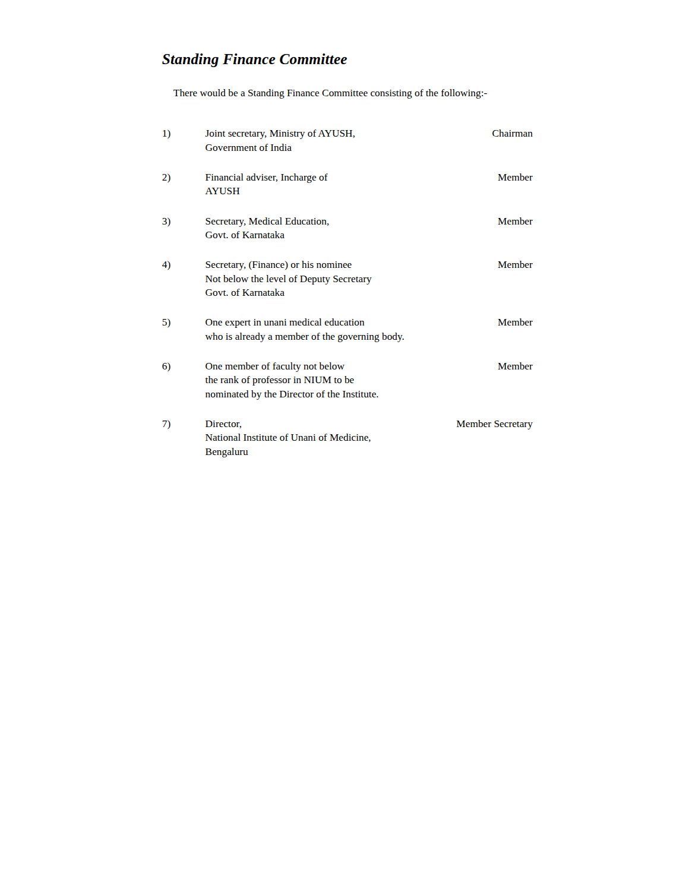Standing Finance Committee
There would be a Standing Finance Committee consisting of the following:-
| 1) | Joint secretary, Ministry of AYUSH, Government of India | Chairman |
| 2) | Financial adviser, Incharge of AYUSH | Member |
| 3) | Secretary, Medical Education, Govt. of Karnataka | Member |
| 4) | Secretary, (Finance) or his nominee Not below the level of Deputy Secretary Govt. of Karnataka | Member |
| 5) | One expert in unani medical education who is already a member of the governing body. | Member |
| 6) | One member of faculty not below the rank of professor in NIUM to be nominated by the Director of the Institute. | Member |
| 7) | Director, National Institute of Unani of Medicine, Bengaluru | Member Secretary |